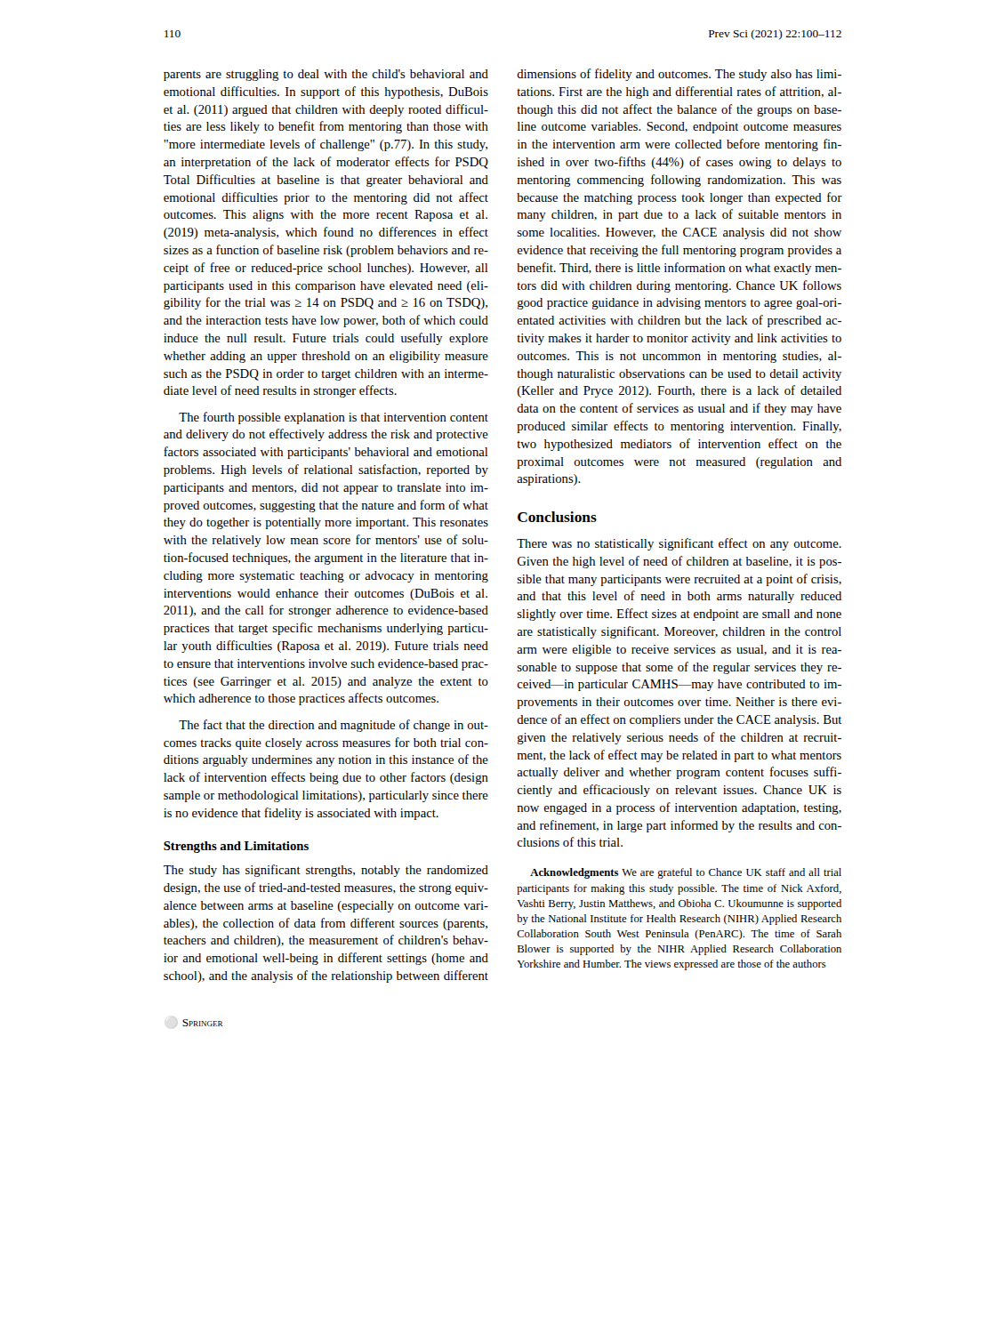110 Prev Sci (2021) 22:100–112
parents are struggling to deal with the child's behavioral and emotional difficulties. In support of this hypothesis, DuBois et al. (2011) argued that children with deeply rooted difficulties are less likely to benefit from mentoring than those with "more intermediate levels of challenge" (p.77). In this study, an interpretation of the lack of moderator effects for PSDQ Total Difficulties at baseline is that greater behavioral and emotional difficulties prior to the mentoring did not affect outcomes. This aligns with the more recent Raposa et al. (2019) meta-analysis, which found no differences in effect sizes as a function of baseline risk (problem behaviors and receipt of free or reduced-price school lunches). However, all participants used in this comparison have elevated need (eligibility for the trial was ≥ 14 on PSDQ and ≥ 16 on TSDQ), and the interaction tests have low power, both of which could induce the null result. Future trials could usefully explore whether adding an upper threshold on an eligibility measure such as the PSDQ in order to target children with an intermediate level of need results in stronger effects.
The fourth possible explanation is that intervention content and delivery do not effectively address the risk and protective factors associated with participants' behavioral and emotional problems. High levels of relational satisfaction, reported by participants and mentors, did not appear to translate into improved outcomes, suggesting that the nature and form of what they do together is potentially more important. This resonates with the relatively low mean score for mentors' use of solution-focused techniques, the argument in the literature that including more systematic teaching or advocacy in mentoring interventions would enhance their outcomes (DuBois et al. 2011), and the call for stronger adherence to evidence-based practices that target specific mechanisms underlying particular youth difficulties (Raposa et al. 2019). Future trials need to ensure that interventions involve such evidence-based practices (see Garringer et al. 2015) and analyze the extent to which adherence to those practices affects outcomes.
The fact that the direction and magnitude of change in outcomes tracks quite closely across measures for both trial conditions arguably undermines any notion in this instance of the lack of intervention effects being due to other factors (design sample or methodological limitations), particularly since there is no evidence that fidelity is associated with impact.
Strengths and Limitations
The study has significant strengths, notably the randomized design, the use of tried-and-tested measures, the strong equivalence between arms at baseline (especially on outcome variables), the collection of data from different sources (parents, teachers and children), the measurement of children's behavior and emotional well-being in different settings (home and school), and the analysis of the relationship between different dimensions of fidelity and outcomes. The study also has limitations. First are the high and differential rates of attrition, although this did not affect the balance of the groups on baseline outcome variables. Second, endpoint outcome measures in the intervention arm were collected before mentoring finished in over two-fifths (44%) of cases owing to delays to mentoring commencing following randomization. This was because the matching process took longer than expected for many children, in part due to a lack of suitable mentors in some localities. However, the CACE analysis did not show evidence that receiving the full mentoring program provides a benefit. Third, there is little information on what exactly mentors did with children during mentoring. Chance UK follows good practice guidance in advising mentors to agree goal-orientated activities with children but the lack of prescribed activity makes it harder to monitor activity and link activities to outcomes. This is not uncommon in mentoring studies, although naturalistic observations can be used to detail activity (Keller and Pryce 2012). Fourth, there is a lack of detailed data on the content of services as usual and if they may have produced similar effects to mentoring intervention. Finally, two hypothesized mediators of intervention effect on the proximal outcomes were not measured (regulation and aspirations).
Conclusions
There was no statistically significant effect on any outcome. Given the high level of need of children at baseline, it is possible that many participants were recruited at a point of crisis, and that this level of need in both arms naturally reduced slightly over time. Effect sizes at endpoint are small and none are statistically significant. Moreover, children in the control arm were eligible to receive services as usual, and it is reasonable to suppose that some of the regular services they received—in particular CAMHS—may have contributed to improvements in their outcomes over time. Neither is there evidence of an effect on compliers under the CACE analysis. But given the relatively serious needs of the children at recruitment, the lack of effect may be related in part to what mentors actually deliver and whether program content focuses sufficiently and efficaciously on relevant issues. Chance UK is now engaged in a process of intervention adaptation, testing, and refinement, in large part informed by the results and conclusions of this trial.
Acknowledgments We are grateful to Chance UK staff and all trial participants for making this study possible. The time of Nick Axford, Vashti Berry, Justin Matthews, and Obioha C. Ukoumunne is supported by the National Institute for Health Research (NIHR) Applied Research Collaboration South West Peninsula (PenARC). The time of Sarah Blower is supported by the NIHR Applied Research Collaboration Yorkshire and Humber. The views expressed are those of the authors
⚪Springer